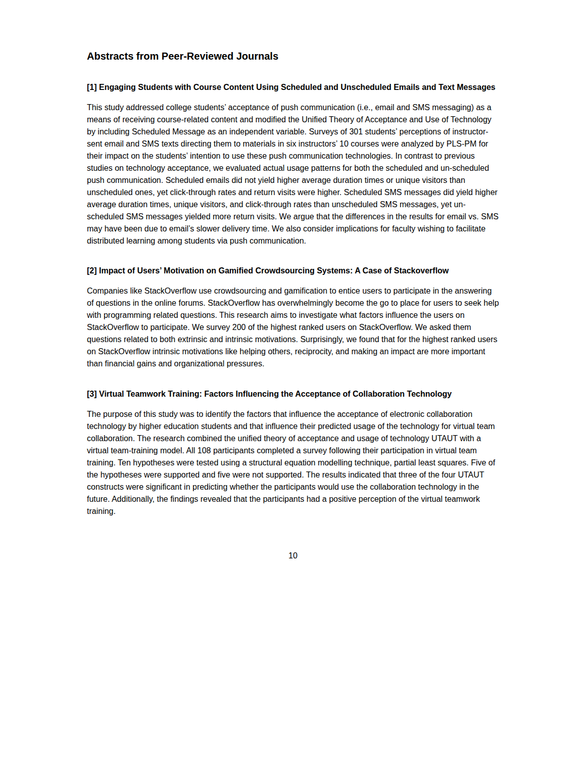Abstracts from Peer-Reviewed Journals
[1] Engaging Students with Course Content Using Scheduled and Unscheduled Emails and Text Messages
This study addressed college students’ acceptance of push communication (i.e., email and SMS messaging) as a means of receiving course-related content and modified the Unified Theory of Acceptance and Use of Technology by including Scheduled Message as an independent variable. Surveys of 301 students’ perceptions of instructor-sent email and SMS texts directing them to materials in six instructors’ 10 courses were analyzed by PLS-PM for their impact on the students’ intention to use these push communication technologies. In contrast to previous studies on technology acceptance, we evaluated actual usage patterns for both the scheduled and un-scheduled push communication. Scheduled emails did not yield higher average duration times or unique visitors than unscheduled ones, yet click-through rates and return visits were higher. Scheduled SMS messages did yield higher average duration times, unique visitors, and click-through rates than unscheduled SMS messages, yet un-scheduled SMS messages yielded more return visits. We argue that the differences in the results for email vs. SMS may have been due to email’s slower delivery time. We also consider implications for faculty wishing to facilitate distributed learning among students via push communication.
[2] Impact of Users’ Motivation on Gamified Crowdsourcing Systems: A Case of Stackoverflow
Companies like StackOverflow use crowdsourcing and gamification to entice users to participate in the answering of questions in the online forums. StackOverflow has overwhelmingly become the go to place for users to seek help with programming related questions. This research aims to investigate what factors influence the users on StackOverflow to participate. We survey 200 of the highest ranked users on StackOverflow. We asked them questions related to both extrinsic and intrinsic motivations. Surprisingly, we found that for the highest ranked users on StackOverflow intrinsic motivations like helping others, reciprocity, and making an impact are more important than financial gains and organizational pressures.
[3] Virtual Teamwork Training: Factors Influencing the Acceptance of Collaboration Technology
The purpose of this study was to identify the factors that influence the acceptance of electronic collaboration technology by higher education students and that influence their predicted usage of the technology for virtual team collaboration. The research combined the unified theory of acceptance and usage of technology UTAUT with a virtual team-training model. All 108 participants completed a survey following their participation in virtual team training. Ten hypotheses were tested using a structural equation modelling technique, partial least squares. Five of the hypotheses were supported and five were not supported. The results indicated that three of the four UTAUT constructs were significant in predicting whether the participants would use the collaboration technology in the future. Additionally, the findings revealed that the participants had a positive perception of the virtual teamwork training.
10